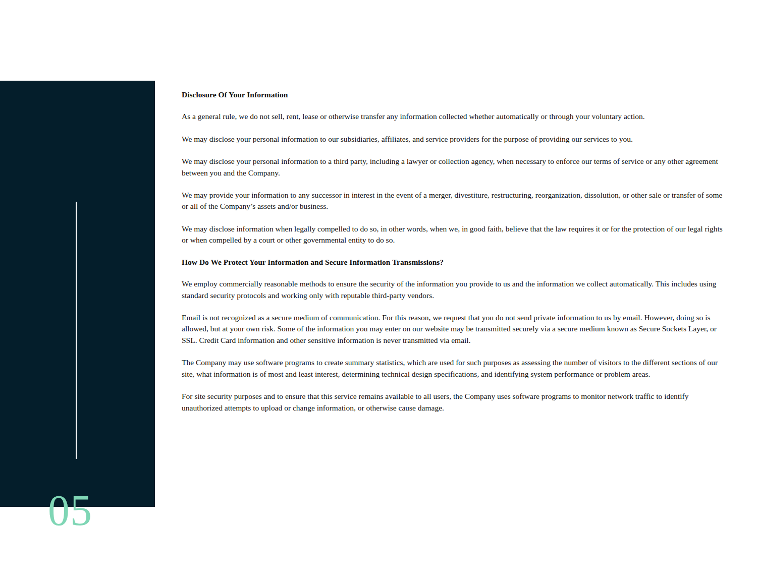05
Disclosure Of Your Information
As a general rule, we do not sell, rent, lease or otherwise transfer any information collected whether automatically or through your voluntary action.
We may disclose your personal information to our subsidiaries, affiliates, and service providers for the purpose of providing our services to you.
We may disclose your personal information to a third party, including a lawyer or collection agency, when necessary to enforce our terms of service or any other agreement between you and the Company.
We may provide your information to any successor in interest in the event of a merger, divestiture, restructuring, reorganization, dissolution, or other sale or transfer of some or all of the Company’s assets and/or business.
We may disclose information when legally compelled to do so, in other words, when we, in good faith, believe that the law requires it or for the protection of our legal rights or when compelled by a court or other governmental entity to do so.
How Do We Protect Your Information and Secure Information Transmissions?
We employ commercially reasonable methods to ensure the security of the information you provide to us and the information we collect automatically. This includes using standard security protocols and working only with reputable third-party vendors.
Email is not recognized as a secure medium of communication. For this reason, we request that you do not send private information to us by email. However, doing so is allowed, but at your own risk. Some of the information you may enter on our website may be transmitted securely via a secure medium known as Secure Sockets Layer, or SSL. Credit Card information and other sensitive information is never transmitted via email.
The Company may use software programs to create summary statistics, which are used for such purposes as assessing the number of visitors to the different sections of our site, what information is of most and least interest, determining technical design specifications, and identifying system performance or problem areas.
For site security purposes and to ensure that this service remains available to all users, the Company uses software programs to monitor network traffic to identify unauthorized attempts to upload or change information, or otherwise cause damage.